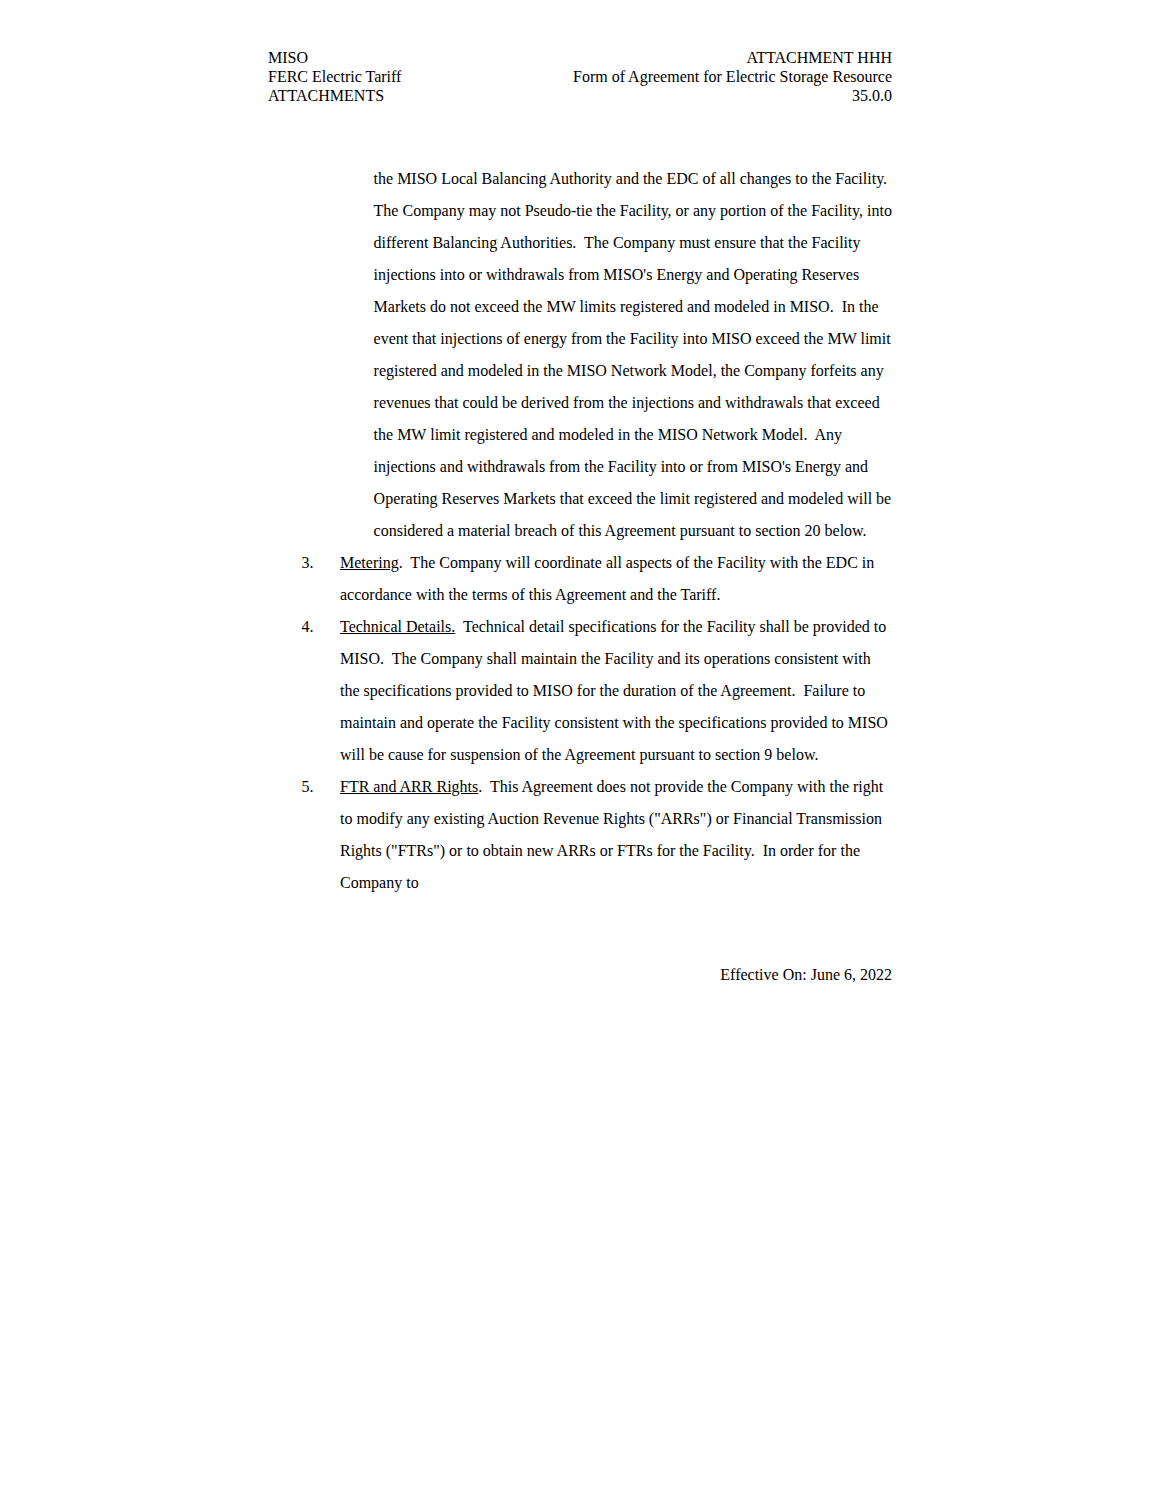MISO
FERC Electric Tariff
ATTACHMENTS
ATTACHMENT HHH
Form of Agreement for Electric Storage Resource
35.0.0
the MISO Local Balancing Authority and the EDC of all changes to the Facility. The Company may not Pseudo-tie the Facility, or any portion of the Facility, into different Balancing Authorities. The Company must ensure that the Facility injections into or withdrawals from MISO's Energy and Operating Reserves Markets do not exceed the MW limits registered and modeled in MISO. In the event that injections of energy from the Facility into MISO exceed the MW limit registered and modeled in the MISO Network Model, the Company forfeits any revenues that could be derived from the injections and withdrawals that exceed the MW limit registered and modeled in the MISO Network Model. Any injections and withdrawals from the Facility into or from MISO's Energy and Operating Reserves Markets that exceed the limit registered and modeled will be considered a material breach of this Agreement pursuant to section 20 below.
3.
Metering. The Company will coordinate all aspects of the Facility with the EDC in accordance with the terms of this Agreement and the Tariff.
4.
Technical Details. Technical detail specifications for the Facility shall be provided to MISO. The Company shall maintain the Facility and its operations consistent with the specifications provided to MISO for the duration of the Agreement. Failure to maintain and operate the Facility consistent with the specifications provided to MISO will be cause for suspension of the Agreement pursuant to section 9 below.
5.
FTR and ARR Rights. This Agreement does not provide the Company with the right to modify any existing Auction Revenue Rights ("ARRs") or Financial Transmission Rights ("FTRs") or to obtain new ARRs or FTRs for the Facility. In order for the Company to
Effective On: June 6, 2022